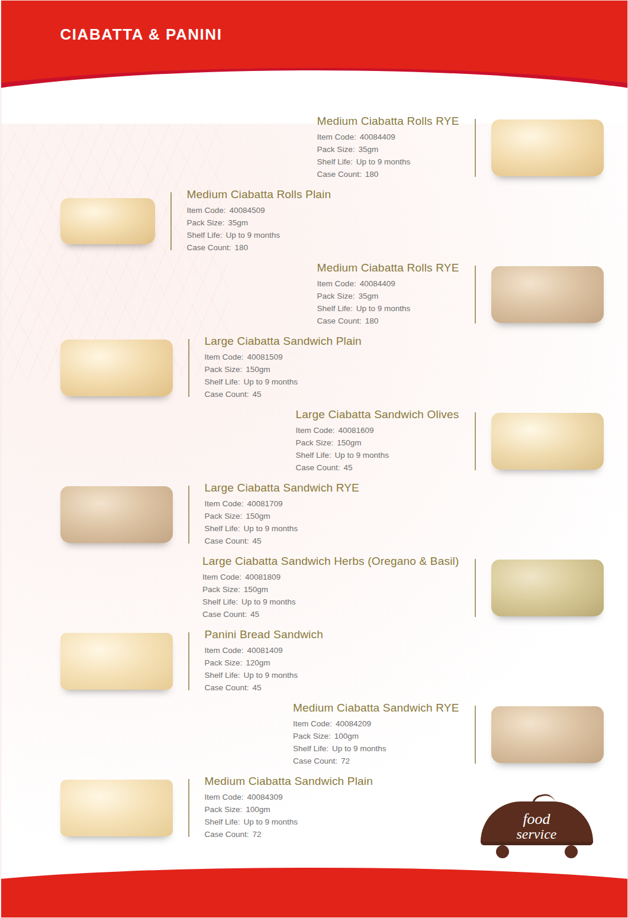Ciabatta & Panini
Medium Ciabatta Rolls RYE
Item Code:
40084409
Pack Size:
35gm
Shelf Life:
Up to 9 months
Case Count:
180
Medium Ciabatta Rolls Plain
Item Code:
40084509
Pack Size:
35gm
Shelf Life:
Up to 9 months
Case Count:
180
Medium Ciabatta Rolls RYE
Item Code:
40084409
Pack Size:
35gm
Shelf Life:
Up to 9 months
Case Count:
180
Large Ciabatta Sandwich Plain
Item Code:
40081509
Pack Size:
150gm
Shelf Life:
Up to 9 months
Case Count:
45
Large Ciabatta Sandwich Olives
Item Code:
40081609
Pack Size:
150gm
Shelf Life:
Up to 9 months
Case Count:
45
Large Ciabatta Sandwich RYE
Item Code:
40081709
Pack Size:
150gm
Shelf Life:
Up to 9 months
Case Count:
45
Large Ciabatta Sandwich Herbs (Oregano & Basil)
Item Code:
40081809
Pack Size:
150gm
Shelf Life:
Up to 9 months
Case Count:
45
Panini Bread Sandwich
Item Code:
40081409
Pack Size:
120gm
Shelf Life:
Up to 9 months
Case Count:
45
Medium Ciabatta Sandwich RYE
Item Code:
40084209
Pack Size:
100gm
Shelf Life:
Up to 9 months
Case Count:
72
Medium Ciabatta Sandwich Plain
Item Code:
40084309
Pack Size:
100gm
Shelf Life:
Up to 9 months
Case Count:
72
foodservice